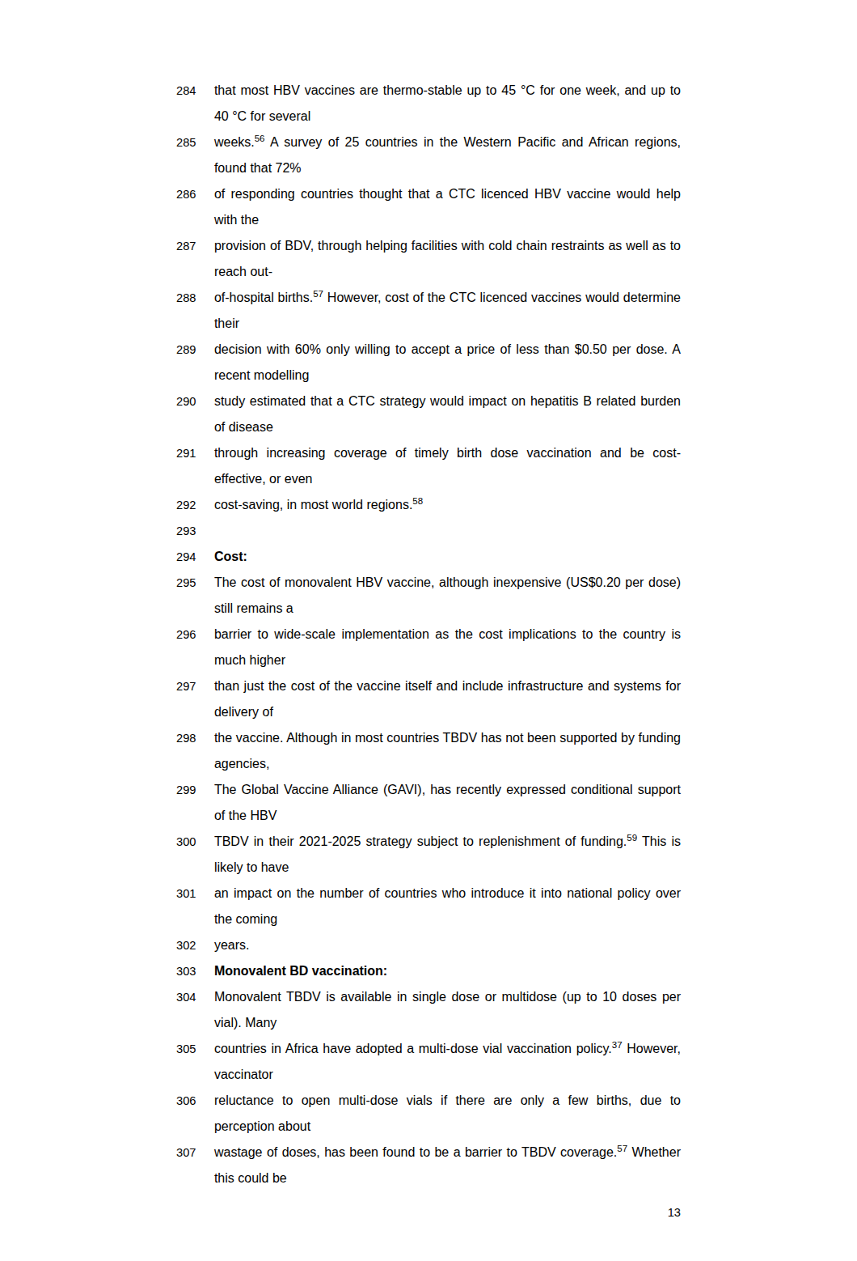284 that most HBV vaccines are thermo-stable up to 45 °C for one week, and up to 40 °C for several
285 weeks.56 A survey of 25 countries in the Western Pacific and African regions, found that 72%
286 of responding countries thought that a CTC licenced HBV vaccine would help with the
287 provision of BDV, through helping facilities with cold chain restraints as well as to reach out-
288 of-hospital births.57 However, cost of the CTC licenced vaccines would determine their
289 decision with 60% only willing to accept a price of less than $0.50 per dose. A recent modelling
290 study estimated that a CTC strategy would impact on hepatitis B related burden of disease
291 through increasing coverage of timely birth dose vaccination and be cost-effective, or even
292 cost-saving, in most world regions.58
293
294
Cost:
295 The cost of monovalent HBV vaccine, although inexpensive (US$0.20 per dose) still remains a
296 barrier to wide-scale implementation as the cost implications to the country is much higher
297 than just the cost of the vaccine itself and include infrastructure and systems for delivery of
298 the vaccine. Although in most countries TBDV has not been supported by funding agencies,
299 The Global Vaccine Alliance (GAVI), has recently expressed conditional support of the HBV
300 TBDV in their 2021-2025 strategy subject to replenishment of funding.59 This is likely to have
301 an impact on the number of countries who introduce it into national policy over the coming
302 years.
303
Monovalent BD vaccination:
304 Monovalent TBDV is available in single dose or multidose (up to 10 doses per vial). Many
305 countries in Africa have adopted a multi-dose vial vaccination policy.37 However, vaccinator
306 reluctance to open multi-dose vials if there are only a few births, due to perception about
307 wastage of doses, has been found to be a barrier to TBDV coverage.57 Whether this could be
13